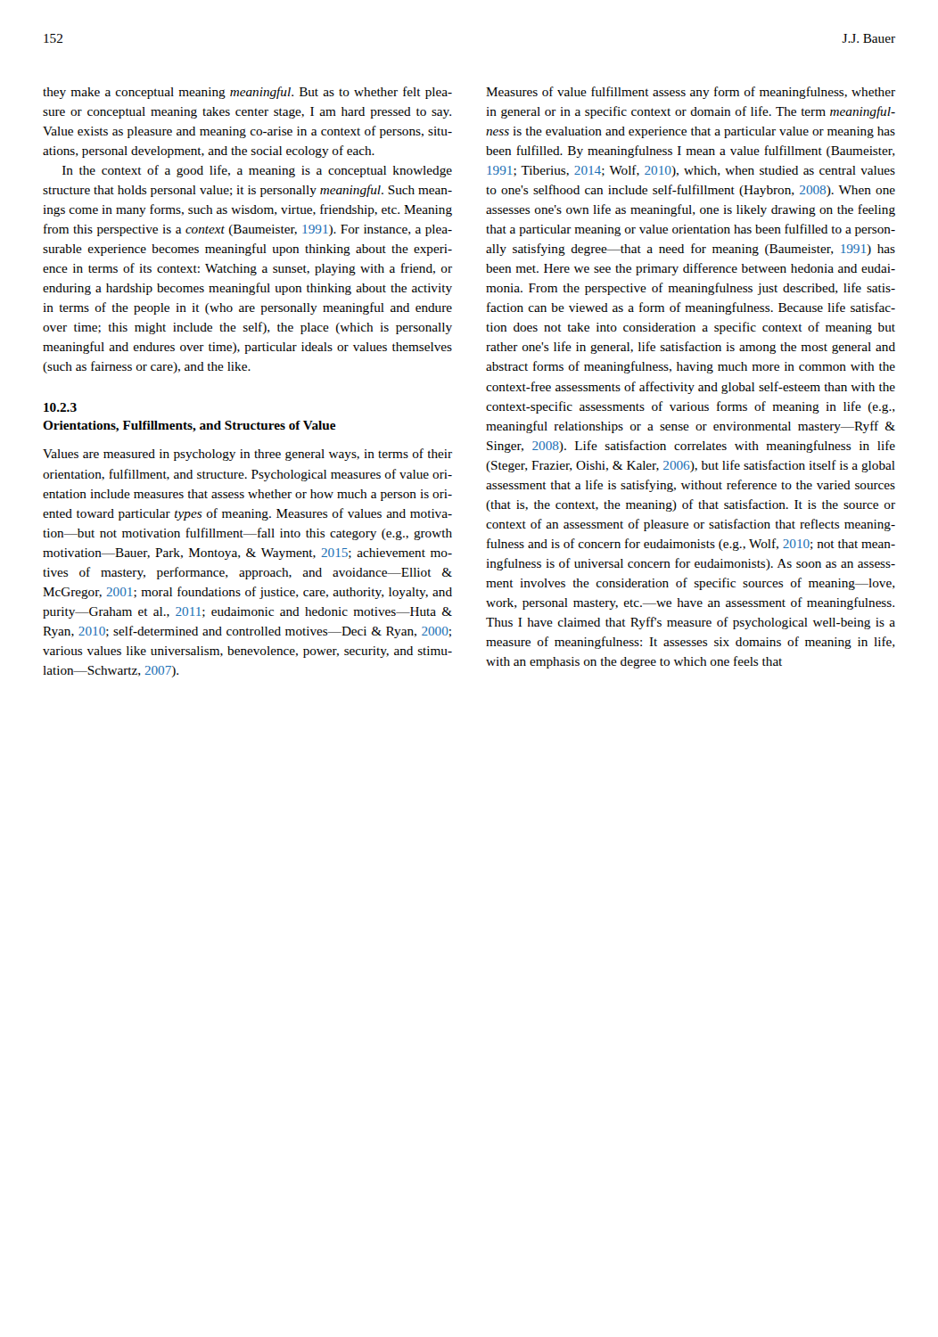152 J.J. Bauer
they make a conceptual meaning meaningful. But as to whether felt pleasure or conceptual meaning takes center stage, I am hard pressed to say. Value exists as pleasure and meaning co-arise in a context of persons, situations, personal development, and the social ecology of each.
In the context of a good life, a meaning is a conceptual knowledge structure that holds personal value; it is personally meaningful. Such meanings come in many forms, such as wisdom, virtue, friendship, etc. Meaning from this perspective is a context (Baumeister, 1991). For instance, a pleasurable experience becomes meaningful upon thinking about the experience in terms of its context: Watching a sunset, playing with a friend, or enduring a hardship becomes meaningful upon thinking about the activity in terms of the people in it (who are personally meaningful and endure over time; this might include the self), the place (which is personally meaningful and endures over time), particular ideals or values themselves (such as fairness or care), and the like.
10.2.3 Orientations, Fulfillments, and Structures of Value
Values are measured in psychology in three general ways, in terms of their orientation, fulfillment, and structure. Psychological measures of value orientation include measures that assess whether or how much a person is oriented toward particular types of meaning. Measures of values and motivation—but not motivation fulfillment—fall into this category (e.g., growth motivation—Bauer, Park, Montoya, & Wayment, 2015; achievement motives of mastery, performance, approach, and avoidance—Elliot & McGregor, 2001; moral foundations of justice, care, authority, loyalty, and purity—Graham et al., 2011; eudaimonic and hedonic motives—Huta & Ryan, 2010; self-determined and controlled motives—Deci & Ryan, 2000; various values like universalism, benevolence, power, security, and stimulation—Schwartz, 2007).
Measures of value fulfillment assess any form of meaningfulness, whether in general or in a specific context or domain of life. The term meaningfulness is the evaluation and experience that a particular value or meaning has been fulfilled. By meaningfulness I mean a value fulfillment (Baumeister, 1991; Tiberius, 2014; Wolf, 2010), which, when studied as central values to one's selfhood can include self-fulfillment (Haybron, 2008). When one assesses one's own life as meaningful, one is likely drawing on the feeling that a particular meaning or value orientation has been fulfilled to a personally satisfying degree—that a need for meaning (Baumeister, 1991) has been met. Here we see the primary difference between hedonia and eudaimonia. From the perspective of meaningfulness just described, life satisfaction can be viewed as a form of meaningfulness. Because life satisfaction does not take into consideration a specific context of meaning but rather one's life in general, life satisfaction is among the most general and abstract forms of meaningfulness, having much more in common with the context-free assessments of affectivity and global self-esteem than with the context-specific assessments of various forms of meaning in life (e.g., meaningful relationships or a sense or environmental mastery—Ryff & Singer, 2008). Life satisfaction correlates with meaningfulness in life (Steger, Frazier, Oishi, & Kaler, 2006), but life satisfaction itself is a global assessment that a life is satisfying, without reference to the varied sources (that is, the context, the meaning) of that satisfaction. It is the source or context of an assessment of pleasure or satisfaction that reflects meaningfulness and is of concern for eudaimonists (e.g., Wolf, 2010; not that meaningfulness is of universal concern for eudaimonists). As soon as an assessment involves the consideration of specific sources of meaning—love, work, personal mastery, etc.—we have an assessment of meaningfulness. Thus I have claimed that Ryff's measure of psychological well-being is a measure of meaningfulness: It assesses six domains of meaning in life, with an emphasis on the degree to which one feels that